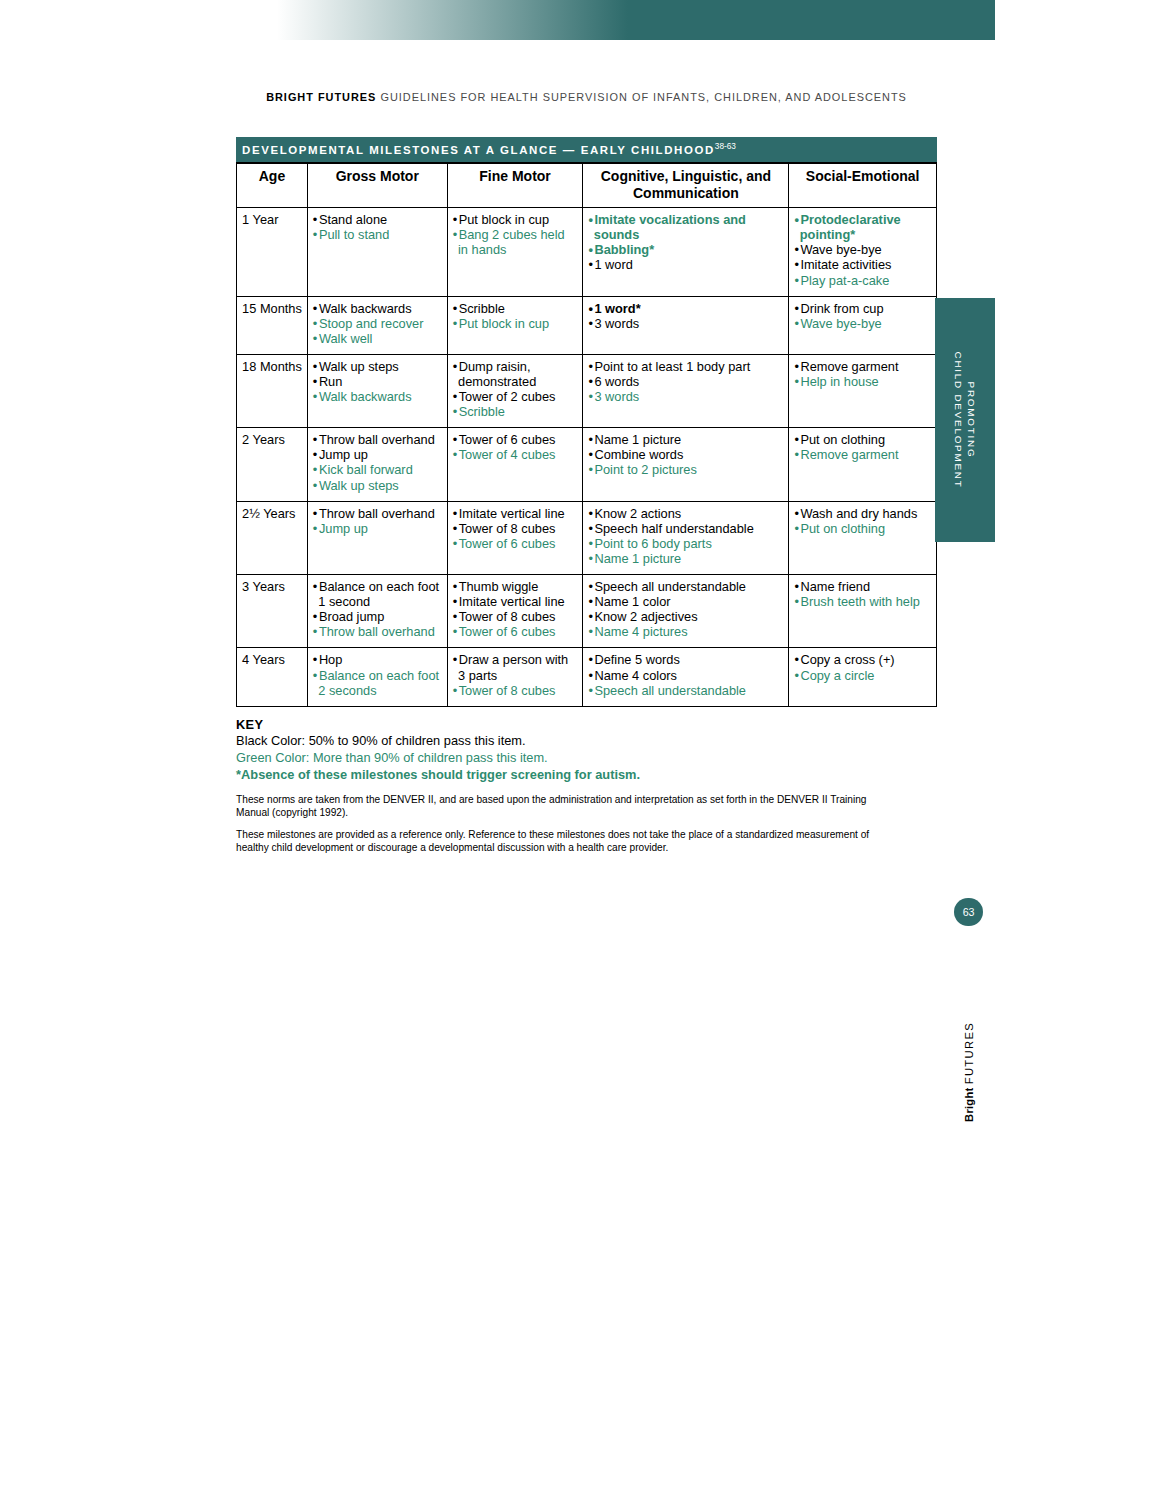BRIGHT FUTURES GUIDELINES FOR HEALTH SUPERVISION OF INFANTS, CHILDREN, AND ADOLESCENTS
DEVELOPMENTAL MILESTONES AT A GLANCE — EARLY CHILDHOOD 38-63
| Age | Gross Motor | Fine Motor | Cognitive, Linguistic, and Communication | Social-Emotional |
| --- | --- | --- | --- | --- |
| 1 Year | Stand alone Pull to stand | Put block in cup Bang 2 cubes held in hands | Imitate vocalizations and sounds Babbling* 1 word | Protodeclarative pointing* Wave bye-bye Imitate activities Play pat-a-cake |
| 15 Months | Walk backwards Stoop and recover Walk well | Scribble Put block in cup | 1 word* 3 words | Drink from cup Wave bye-bye |
| 18 Months | Walk up steps Run Walk backwards | Dump raisin, demonstrated Tower of 2 cubes Scribble | Point to at least 1 body part 6 words 3 words | Remove garment Help in house |
| 2 Years | Throw ball overhand Jump up Kick ball forward Walk up steps | Tower of 6 cubes Tower of 4 cubes | Name 1 picture Combine words Point to 2 pictures | Put on clothing Remove garment |
| 2½ Years | Throw ball overhand Jump up | Imitate vertical line Tower of 8 cubes Tower of 6 cubes | Know 2 actions Speech half understandable Point to 6 body parts Name 1 picture | Wash and dry hands Put on clothing |
| 3 Years | Balance on each foot 1 second Broad jump Throw ball overhand | Thumb wiggle Imitate vertical line Tower of 8 cubes Tower of 6 cubes | Speech all understandable Name 1 color Know 2 adjectives Name 4 pictures | Name friend Brush teeth with help |
| 4 Years | Hop Balance on each foot 2 seconds | Draw a person with 3 parts Tower of 8 cubes | Define 5 words Name 4 colors Speech all understandable | Copy a cross (+) Copy a circle |
KEY
Black Color: 50% to 90% of children pass this item.
Green Color: More than 90% of children pass this item.
*Absence of these milestones should trigger screening for autism.
These norms are taken from the DENVER II, and are based upon the administration and interpretation as set forth in the DENVER II Training Manual (copyright 1992).
These milestones are provided as a reference only. Reference to these milestones does not take the place of a standardized measurement of healthy child development or discourage a developmental discussion with a health care provider.
PROMOTING
CHILD DEVELOPMENT
63
Bright FUTURES